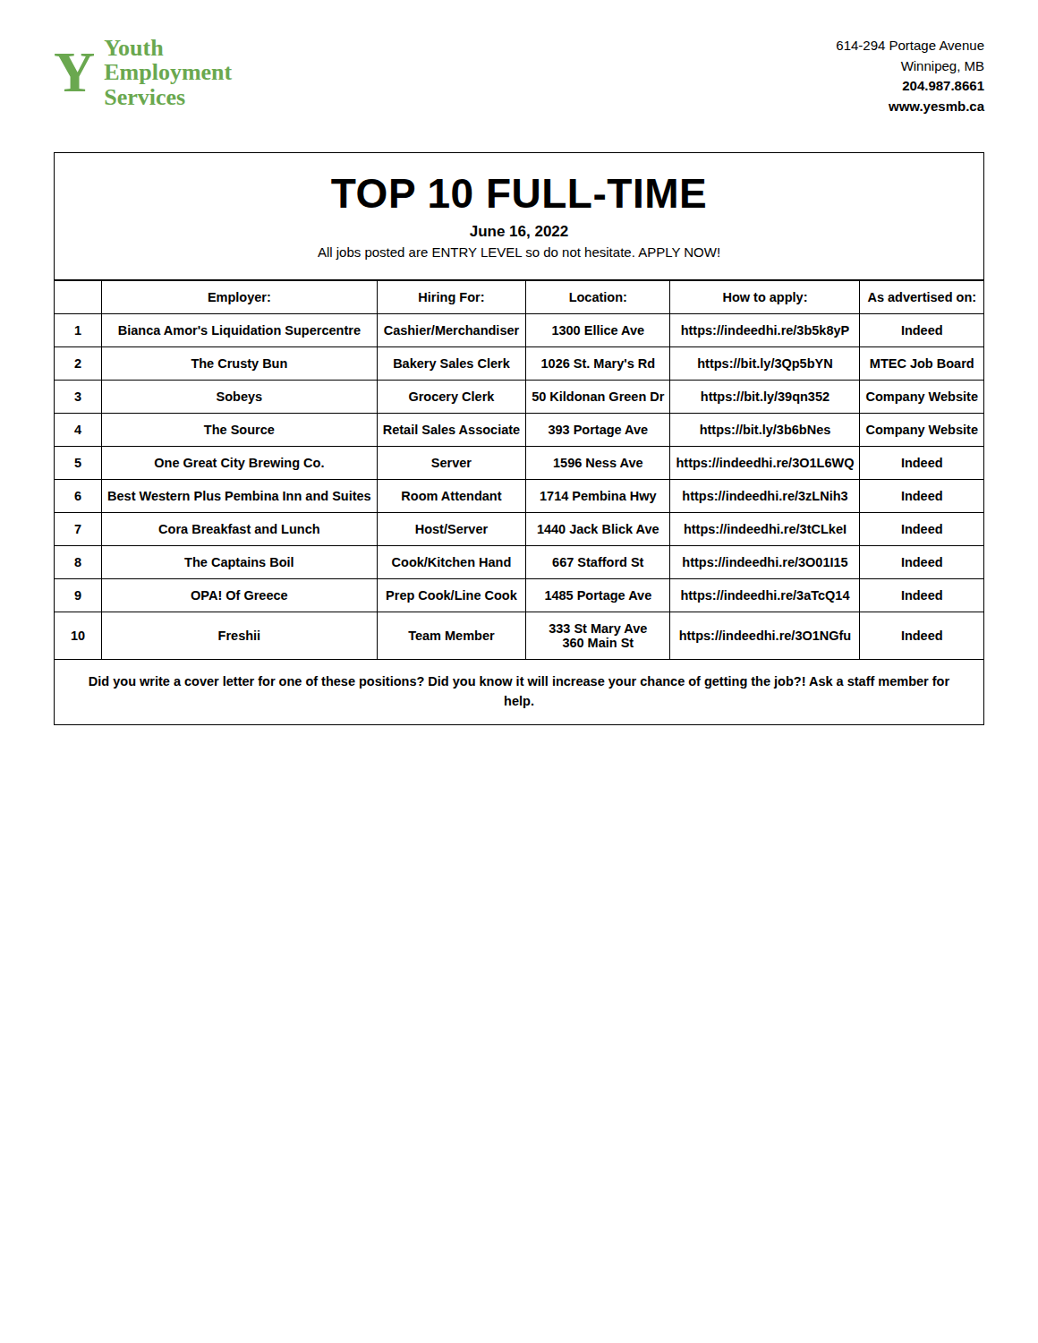Y
Youth
Employment
Services
614-294 Portage Avenue
Winnipeg, MB
204.987.8661
www.yesmb.ca
TOP 10 FULL-TIME
June 16, 2022
All jobs posted are ENTRY LEVEL so do not hesitate. APPLY NOW!
| | Employer: | Hiring For: | Location: | How to apply: | As advertised on: |
| --- | --- | --- | --- | --- | --- |
| 1 | Bianca Amor's Liquidation Supercentre | Cashier/Merchandiser | 1300 Ellice Ave | https://indeedhi.re/3b5k8yP | Indeed |
| 2 | The Crusty Bun | Bakery Sales Clerk | 1026 St. Mary's Rd | https://bit.ly/3Qp5bYN | MTEC Job Board |
| 3 | Sobeys | Grocery Clerk | 50 Kildonan Green Dr | https://bit.ly/39qn352 | Company Website |
| 4 | The Source | Retail Sales Associate | 393 Portage Ave | https://bit.ly/3b6bNes | Company Website |
| 5 | One Great City Brewing Co. | Server | 1596 Ness Ave | https://indeedhi.re/3O1L6WQ | Indeed |
| 6 | Best Western Plus Pembina Inn and Suites | Room Attendant | 1714 Pembina Hwy | https://indeedhi.re/3zLNih3 | Indeed |
| 7 | Cora Breakfast and Lunch | Host/Server | 1440 Jack Blick Ave | https://indeedhi.re/3tCLkeI | Indeed |
| 8 | The Captains Boil | Cook/Kitchen Hand | 667 Stafford St | https://indeedhi.re/3O01I15 | Indeed |
| 9 | OPA! Of Greece | Prep Cook/Line Cook | 1485 Portage Ave | https://indeedhi.re/3aTcQ14 | Indeed |
| 10 | Freshii | Team Member | 333 St Mary Ave 360 Main St | https://indeedhi.re/3O1NGfu | Indeed |
| Did you write a cover letter for one of these positions? Did you know it will increase your chance of getting the job?! Ask a staff member for help. |